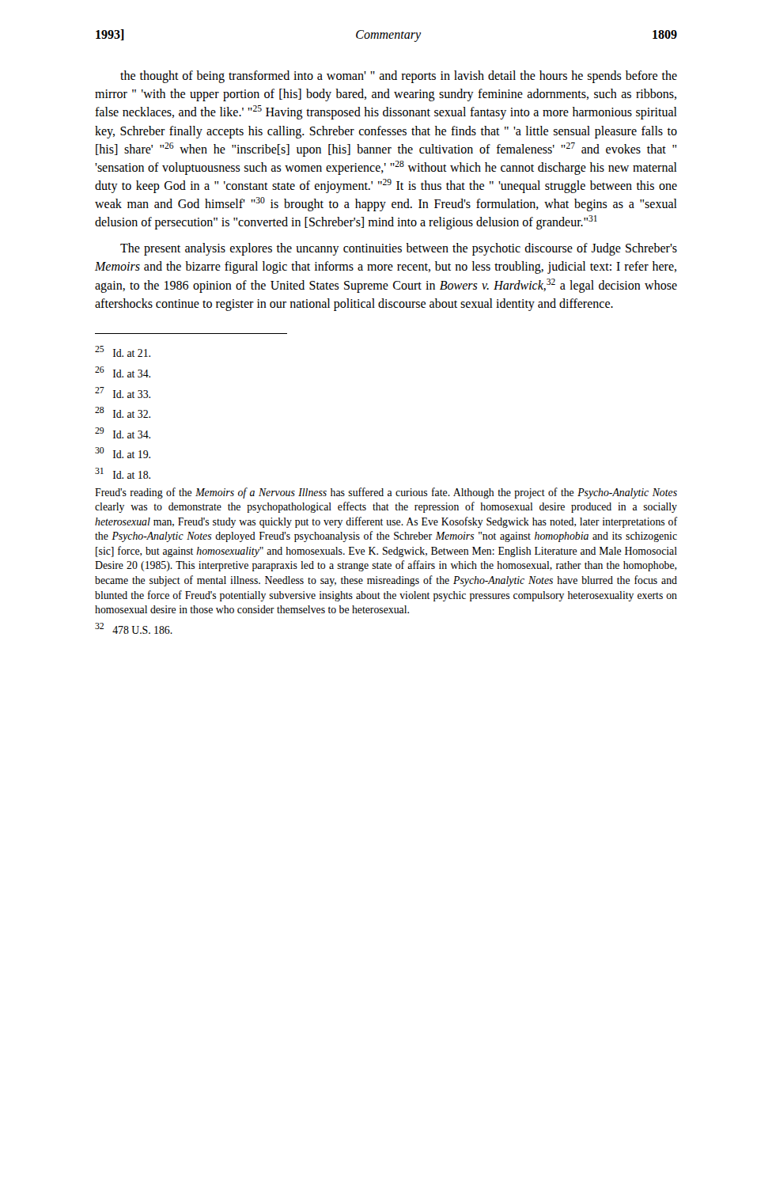1993] Commentary 1809
the thought of being transformed into a woman' " and reports in lavish detail the hours he spends before the mirror " 'with the upper portion of [his] body bared, and wearing sundry feminine adornments, such as ribbons, false necklaces, and the like.' "25 Having transposed his dissonant sexual fantasy into a more harmonious spiritual key, Schreber finally accepts his calling. Schreber confesses that he finds that " 'a little sensual pleasure falls to [his] share' "26 when he "inscribe[s] upon [his] banner the cultivation of femaleness' "27 and evokes that " 'sensation of voluptuousness such as women experience,' "28 without which he cannot discharge his new maternal duty to keep God in a " 'constant state of enjoyment.' "29 It is thus that the " 'unequal struggle between this one weak man and God himself' "30 is brought to a happy end. In Freud's formulation, what begins as a "sexual delusion of persecution" is "converted in [Schreber's] mind into a religious delusion of grandeur."31
The present analysis explores the uncanny continuities between the psychotic discourse of Judge Schreber's Memoirs and the bizarre figural logic that informs a more recent, but no less troubling, judicial text: I refer here, again, to the 1986 opinion of the United States Supreme Court in Bowers v. Hardwick,32 a legal decision whose aftershocks continue to register in our national political discourse about sexual identity and difference.
25 Id. at 21.
26 Id. at 34.
27 Id. at 33.
28 Id. at 32.
29 Id. at 34.
30 Id. at 19.
31 Id. at 18.
Freud's reading of the Memoirs of a Nervous Illness has suffered a curious fate. Although the project of the Psycho-Analytic Notes clearly was to demonstrate the psychopathological effects that the repression of homosexual desire produced in a socially heterosexual man, Freud's study was quickly put to very different use. As Eve Kosofsky Sedgwick has noted, later interpretations of the Psycho-Analytic Notes deployed Freud's psychoanalysis of the Schreber Memoirs "not against homophobia and its schizogenic [sic] force, but against homosexuality" and homosexuals. Eve K. Sedgwick, Between Men: English Literature and Male Homosocial Desire 20 (1985). This interpretive parapraxis led to a strange state of affairs in which the homosexual, rather than the homophobe, became the subject of mental illness. Needless to say, these misreadings of the Psycho-Analytic Notes have blurred the focus and blunted the force of Freud's potentially subversive insights about the violent psychic pressures compulsory heterosexuality exerts on homosexual desire in those who consider themselves to be heterosexual.
32 478 U.S. 186.